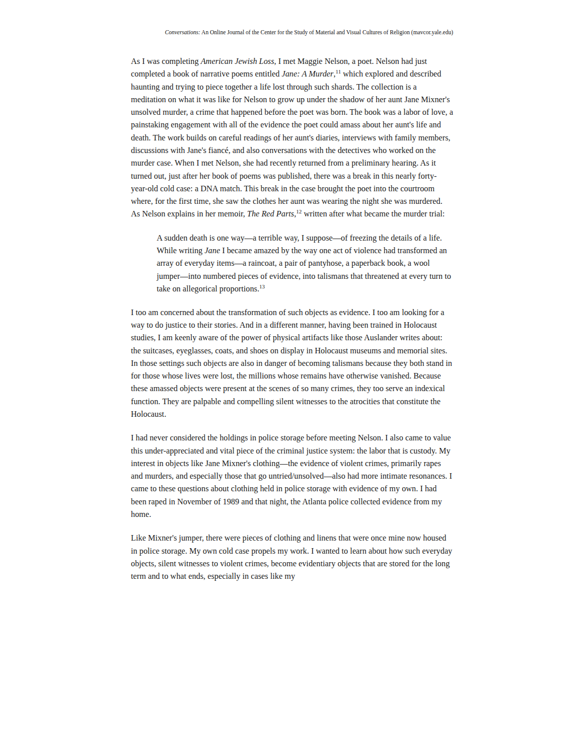Conversations: An Online Journal of the Center for the Study of Material and Visual Cultures of Religion (mavcor.yale.edu)
As I was completing American Jewish Loss, I met Maggie Nelson, a poet. Nelson had just completed a book of narrative poems entitled Jane: A Murder,11 which explored and described haunting and trying to piece together a life lost through such shards. The collection is a meditation on what it was like for Nelson to grow up under the shadow of her aunt Jane Mixner's unsolved murder, a crime that happened before the poet was born. The book was a labor of love, a painstaking engagement with all of the evidence the poet could amass about her aunt's life and death. The work builds on careful readings of her aunt's diaries, interviews with family members, discussions with Jane's fiancé, and also conversations with the detectives who worked on the murder case. When I met Nelson, she had recently returned from a preliminary hearing. As it turned out, just after her book of poems was published, there was a break in this nearly forty-year-old cold case: a DNA match. This break in the case brought the poet into the courtroom where, for the first time, she saw the clothes her aunt was wearing the night she was murdered. As Nelson explains in her memoir, The Red Parts,12 written after what became the murder trial:
A sudden death is one way—a terrible way, I suppose—of freezing the details of a life. While writing Jane I became amazed by the way one act of violence had transformed an array of everyday items—a raincoat, a pair of pantyhose, a paperback book, a wool jumper—into numbered pieces of evidence, into talismans that threatened at every turn to take on allegorical proportions.13
I too am concerned about the transformation of such objects as evidence. I too am looking for a way to do justice to their stories. And in a different manner, having been trained in Holocaust studies, I am keenly aware of the power of physical artifacts like those Auslander writes about: the suitcases, eyeglasses, coats, and shoes on display in Holocaust museums and memorial sites. In those settings such objects are also in danger of becoming talismans because they both stand in for those whose lives were lost, the millions whose remains have otherwise vanished. Because these amassed objects were present at the scenes of so many crimes, they too serve an indexical function. They are palpable and compelling silent witnesses to the atrocities that constitute the Holocaust.
I had never considered the holdings in police storage before meeting Nelson. I also came to value this under-appreciated and vital piece of the criminal justice system: the labor that is custody. My interest in objects like Jane Mixner's clothing—the evidence of violent crimes, primarily rapes and murders, and especially those that go untried/unsolved—also had more intimate resonances. I came to these questions about clothing held in police storage with evidence of my own. I had been raped in November of 1989 and that night, the Atlanta police collected evidence from my home.
Like Mixner's jumper, there were pieces of clothing and linens that were once mine now housed in police storage. My own cold case propels my work. I wanted to learn about how such everyday objects, silent witnesses to violent crimes, become evidentiary objects that are stored for the long term and to what ends, especially in cases like my